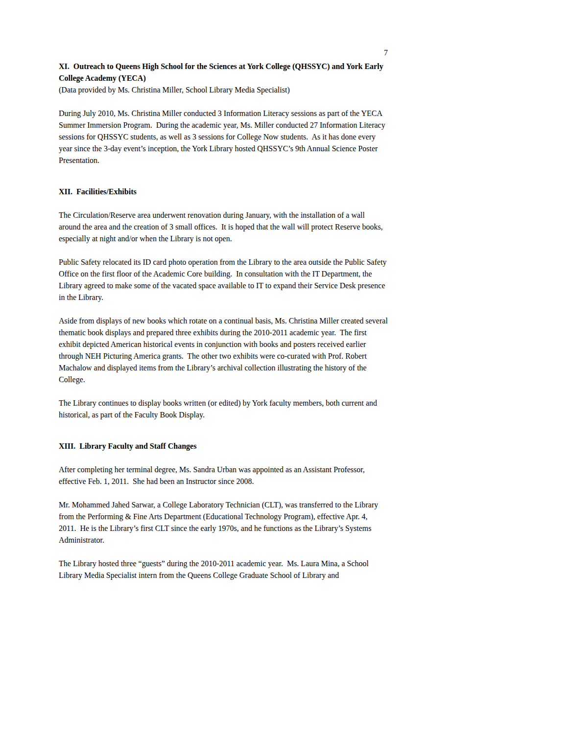7
XI. Outreach to Queens High School for the Sciences at York College (QHSSYC) and York Early College Academy (YECA)
(Data provided by Ms. Christina Miller, School Library Media Specialist)
During July 2010, Ms. Christina Miller conducted 3 Information Literacy sessions as part of the YECA Summer Immersion Program. During the academic year, Ms. Miller conducted 27 Information Literacy sessions for QHSSYC students, as well as 3 sessions for College Now students. As it has done every year since the 3-day event’s inception, the York Library hosted QHSSYC’s 9th Annual Science Poster Presentation.
XII. Facilities/Exhibits
The Circulation/Reserve area underwent renovation during January, with the installation of a wall around the area and the creation of 3 small offices. It is hoped that the wall will protect Reserve books, especially at night and/or when the Library is not open.
Public Safety relocated its ID card photo operation from the Library to the area outside the Public Safety Office on the first floor of the Academic Core building. In consultation with the IT Department, the Library agreed to make some of the vacated space available to IT to expand their Service Desk presence in the Library.
Aside from displays of new books which rotate on a continual basis, Ms. Christina Miller created several thematic book displays and prepared three exhibits during the 2010-2011 academic year. The first exhibit depicted American historical events in conjunction with books and posters received earlier through NEH Picturing America grants. The other two exhibits were co-curated with Prof. Robert Machalow and displayed items from the Library’s archival collection illustrating the history of the College.
The Library continues to display books written (or edited) by York faculty members, both current and historical, as part of the Faculty Book Display.
XIII. Library Faculty and Staff Changes
After completing her terminal degree, Ms. Sandra Urban was appointed as an Assistant Professor, effective Feb. 1, 2011. She had been an Instructor since 2008.
Mr. Mohammed Jahed Sarwar, a College Laboratory Technician (CLT), was transferred to the Library from the Performing & Fine Arts Department (Educational Technology Program), effective Apr. 4, 2011. He is the Library’s first CLT since the early 1970s, and he functions as the Library’s Systems Administrator.
The Library hosted three “guests” during the 2010-2011 academic year. Ms. Laura Mina, a School Library Media Specialist intern from the Queens College Graduate School of Library and